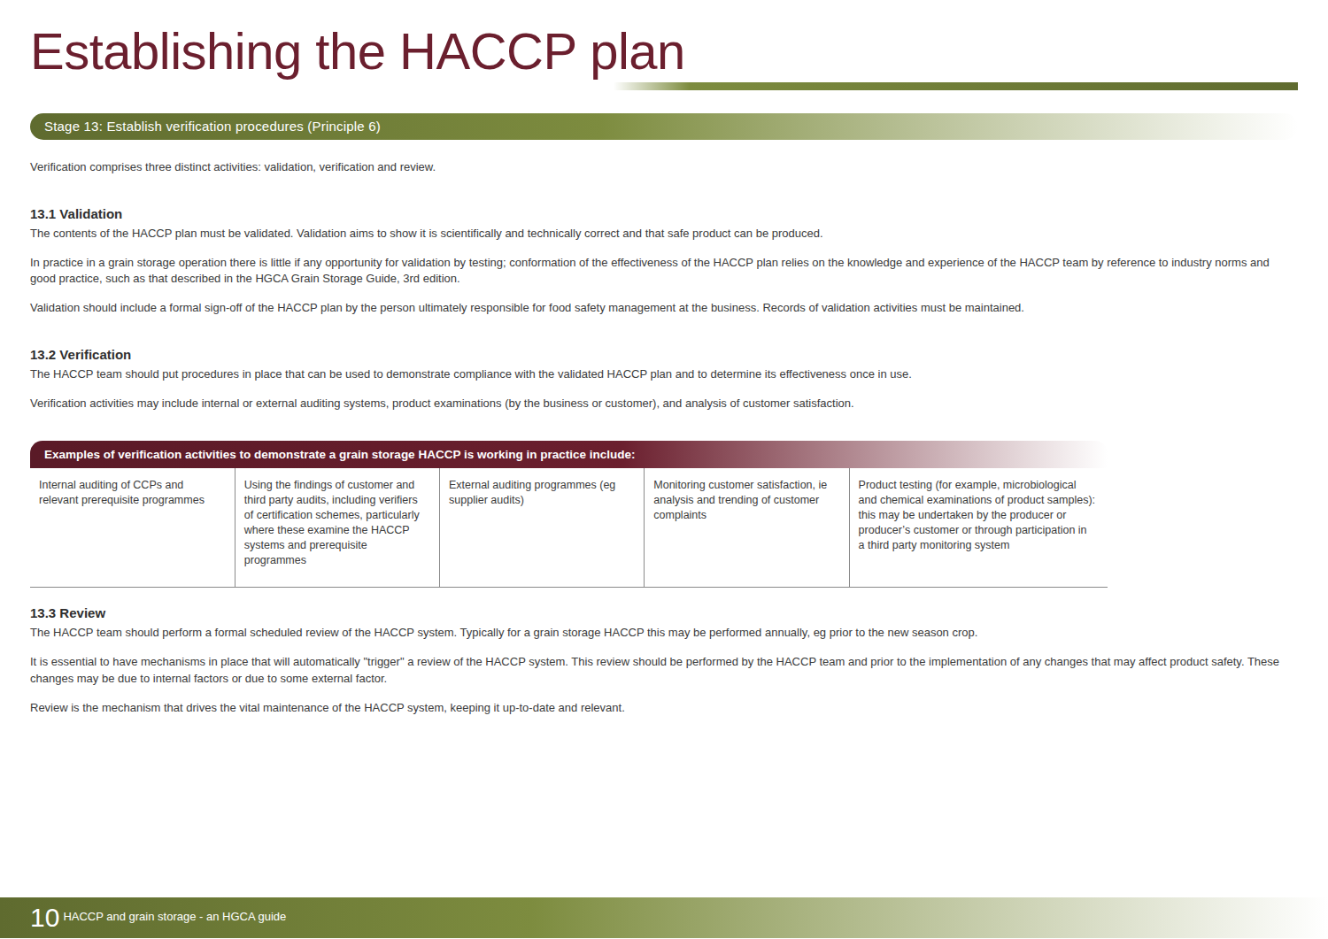Establishing the HACCP plan
Stage 13: Establish verification procedures (Principle 6)
Verification comprises three distinct activities: validation, verification and review.
13.1 Validation
The contents of the HACCP plan must be validated. Validation aims to show it is scientifically and technically correct and that safe product can be produced.
In practice in a grain storage operation there is little if any opportunity for validation by testing; conformation of the effectiveness of the HACCP plan relies on the knowledge and experience of the HACCP team by reference to industry norms and good practice, such as that described in the HGCA Grain Storage Guide, 3rd edition.
Validation should include a formal sign-off of the HACCP plan by the person ultimately responsible for food safety management at the business. Records of validation activities must be maintained.
13.2 Verification
The HACCP team should put procedures in place that can be used to demonstrate compliance with the validated HACCP plan and to determine its effectiveness once in use.
Verification activities may include internal or external auditing systems, product examinations (by the business or customer), and analysis of customer satisfaction.
Examples of verification activities to demonstrate a grain storage HACCP is working in practice include:
| Internal auditing of CCPs and relevant prerequisite programmes | Using the findings of customer and third party audits, including verifiers of certification schemes, particularly where these examine the HACCP systems and prerequisite programmes | External auditing programmes (eg supplier audits) | Monitoring customer satisfaction, ie analysis and trending of customer complaints | Product testing (for example, microbiological and chemical examinations of product samples): this may be undertaken by the producer or producer’s customer or through participation in a third party monitoring system |
13.3 Review
The HACCP team should perform a formal scheduled review of the HACCP system. Typically for a grain storage HACCP this may be performed annually, eg prior to the new season crop.
It is essential to have mechanisms in place that will automatically "trigger" a review of the HACCP system. This review should be performed by the HACCP team and prior to the implementation of any changes that may affect product safety. These changes may be due to internal factors or due to some external factor.
Review is the mechanism that drives the vital maintenance of the HACCP system, keeping it up-to-date and relevant.
10 HACCP and grain storage - an HGCA guide